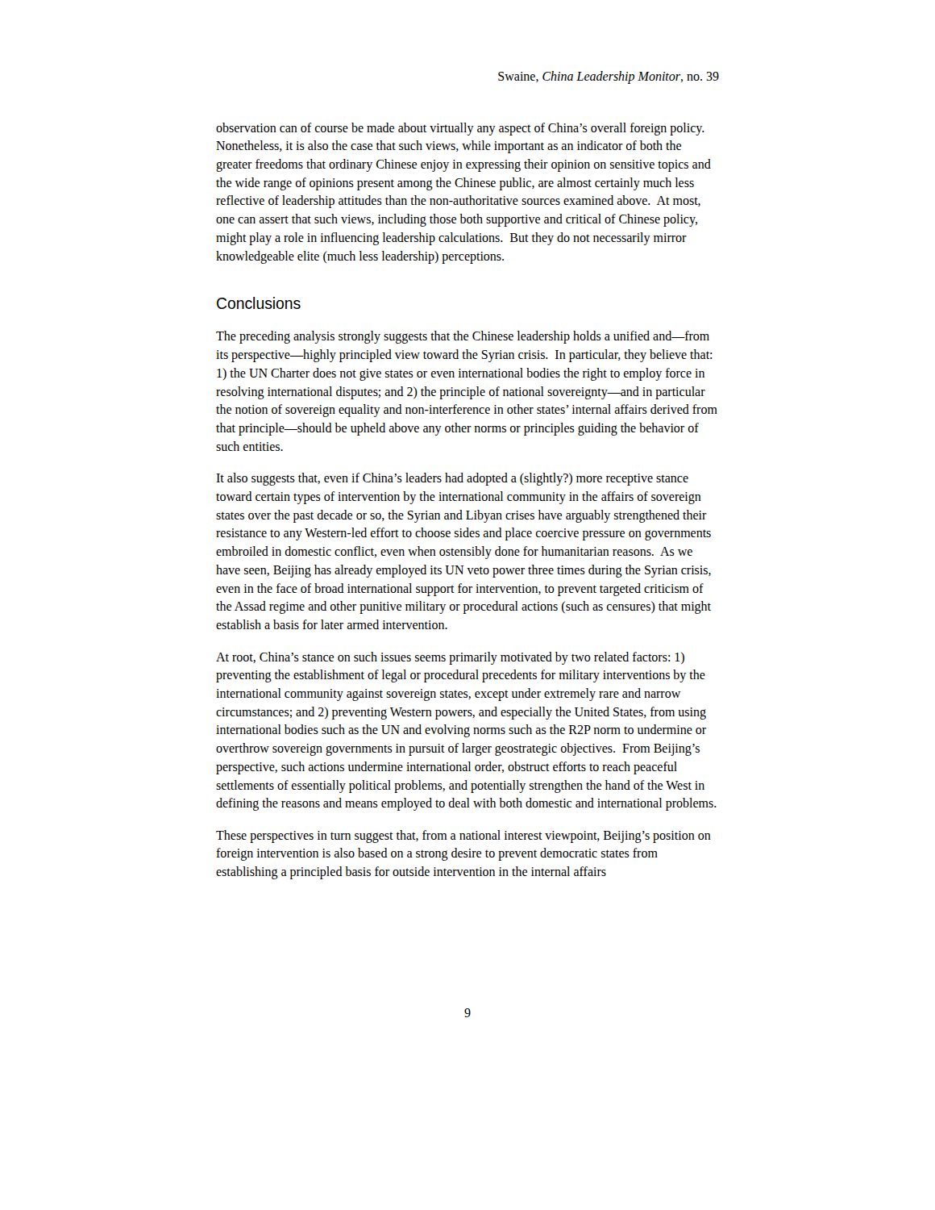Swaine, China Leadership Monitor, no. 39
observation can of course be made about virtually any aspect of China’s overall foreign policy. Nonetheless, it is also the case that such views, while important as an indicator of both the greater freedoms that ordinary Chinese enjoy in expressing their opinion on sensitive topics and the wide range of opinions present among the Chinese public, are almost certainly much less reflective of leadership attitudes than the non-authoritative sources examined above. At most, one can assert that such views, including those both supportive and critical of Chinese policy, might play a role in influencing leadership calculations. But they do not necessarily mirror knowledgeable elite (much less leadership) perceptions.
Conclusions
The preceding analysis strongly suggests that the Chinese leadership holds a unified and—from its perspective—highly principled view toward the Syrian crisis. In particular, they believe that: 1) the UN Charter does not give states or even international bodies the right to employ force in resolving international disputes; and 2) the principle of national sovereignty—and in particular the notion of sovereign equality and non-interference in other states’ internal affairs derived from that principle—should be upheld above any other norms or principles guiding the behavior of such entities.
It also suggests that, even if China’s leaders had adopted a (slightly?) more receptive stance toward certain types of intervention by the international community in the affairs of sovereign states over the past decade or so, the Syrian and Libyan crises have arguably strengthened their resistance to any Western-led effort to choose sides and place coercive pressure on governments embroiled in domestic conflict, even when ostensibly done for humanitarian reasons. As we have seen, Beijing has already employed its UN veto power three times during the Syrian crisis, even in the face of broad international support for intervention, to prevent targeted criticism of the Assad regime and other punitive military or procedural actions (such as censures) that might establish a basis for later armed intervention.
At root, China’s stance on such issues seems primarily motivated by two related factors: 1) preventing the establishment of legal or procedural precedents for military interventions by the international community against sovereign states, except under extremely rare and narrow circumstances; and 2) preventing Western powers, and especially the United States, from using international bodies such as the UN and evolving norms such as the R2P norm to undermine or overthrow sovereign governments in pursuit of larger geostrategic objectives. From Beijing’s perspective, such actions undermine international order, obstruct efforts to reach peaceful settlements of essentially political problems, and potentially strengthen the hand of the West in defining the reasons and means employed to deal with both domestic and international problems.
These perspectives in turn suggest that, from a national interest viewpoint, Beijing’s position on foreign intervention is also based on a strong desire to prevent democratic states from establishing a principled basis for outside intervention in the internal affairs
9